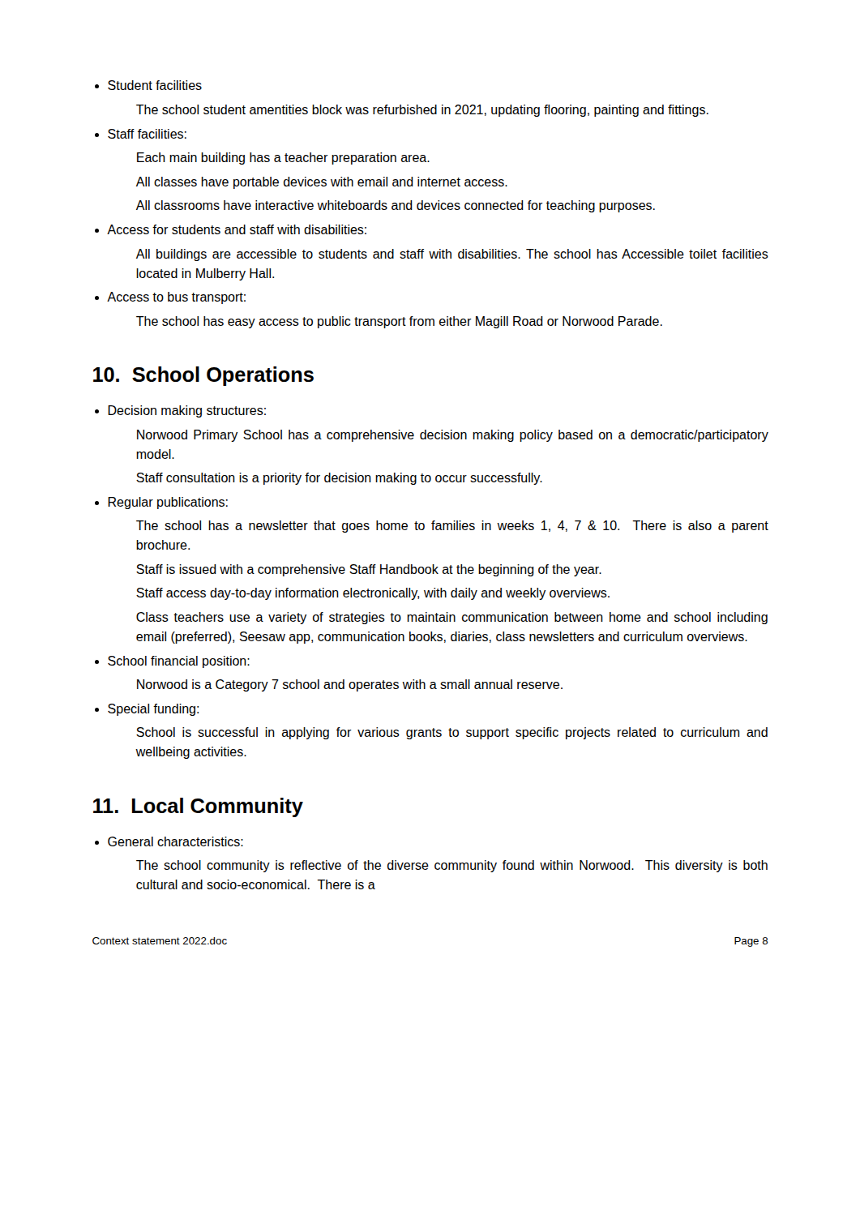Student facilities
The school student amentities block was refurbished in 2021, updating flooring, painting and fittings.
Staff facilities:
Each main building has a teacher preparation area.
All classes have portable devices with email and internet access.
All classrooms have interactive whiteboards and devices connected for teaching purposes.
Access for students and staff with disabilities:
All buildings are accessible to students and staff with disabilities. The school has Accessible toilet facilities located in Mulberry Hall.
Access to bus transport:
The school has easy access to public transport from either Magill Road or Norwood Parade.
10. School Operations
Decision making structures:
Norwood Primary School has a comprehensive decision making policy based on a democratic/participatory model.
Staff consultation is a priority for decision making to occur successfully.
Regular publications:
The school has a newsletter that goes home to families in weeks 1, 4, 7 & 10. There is also a parent brochure.
Staff is issued with a comprehensive Staff Handbook at the beginning of the year.
Staff access day-to-day information electronically, with daily and weekly overviews.
Class teachers use a variety of strategies to maintain communication between home and school including email (preferred), Seesaw app, communication books, diaries, class newsletters and curriculum overviews.
School financial position:
Norwood is a Category 7 school and operates with a small annual reserve.
Special funding:
School is successful in applying for various grants to support specific projects related to curriculum and wellbeing activities.
11. Local Community
General characteristics:
The school community is reflective of the diverse community found within Norwood. This diversity is both cultural and socio-economical. There is a
Context statement 2022.doc Page 8